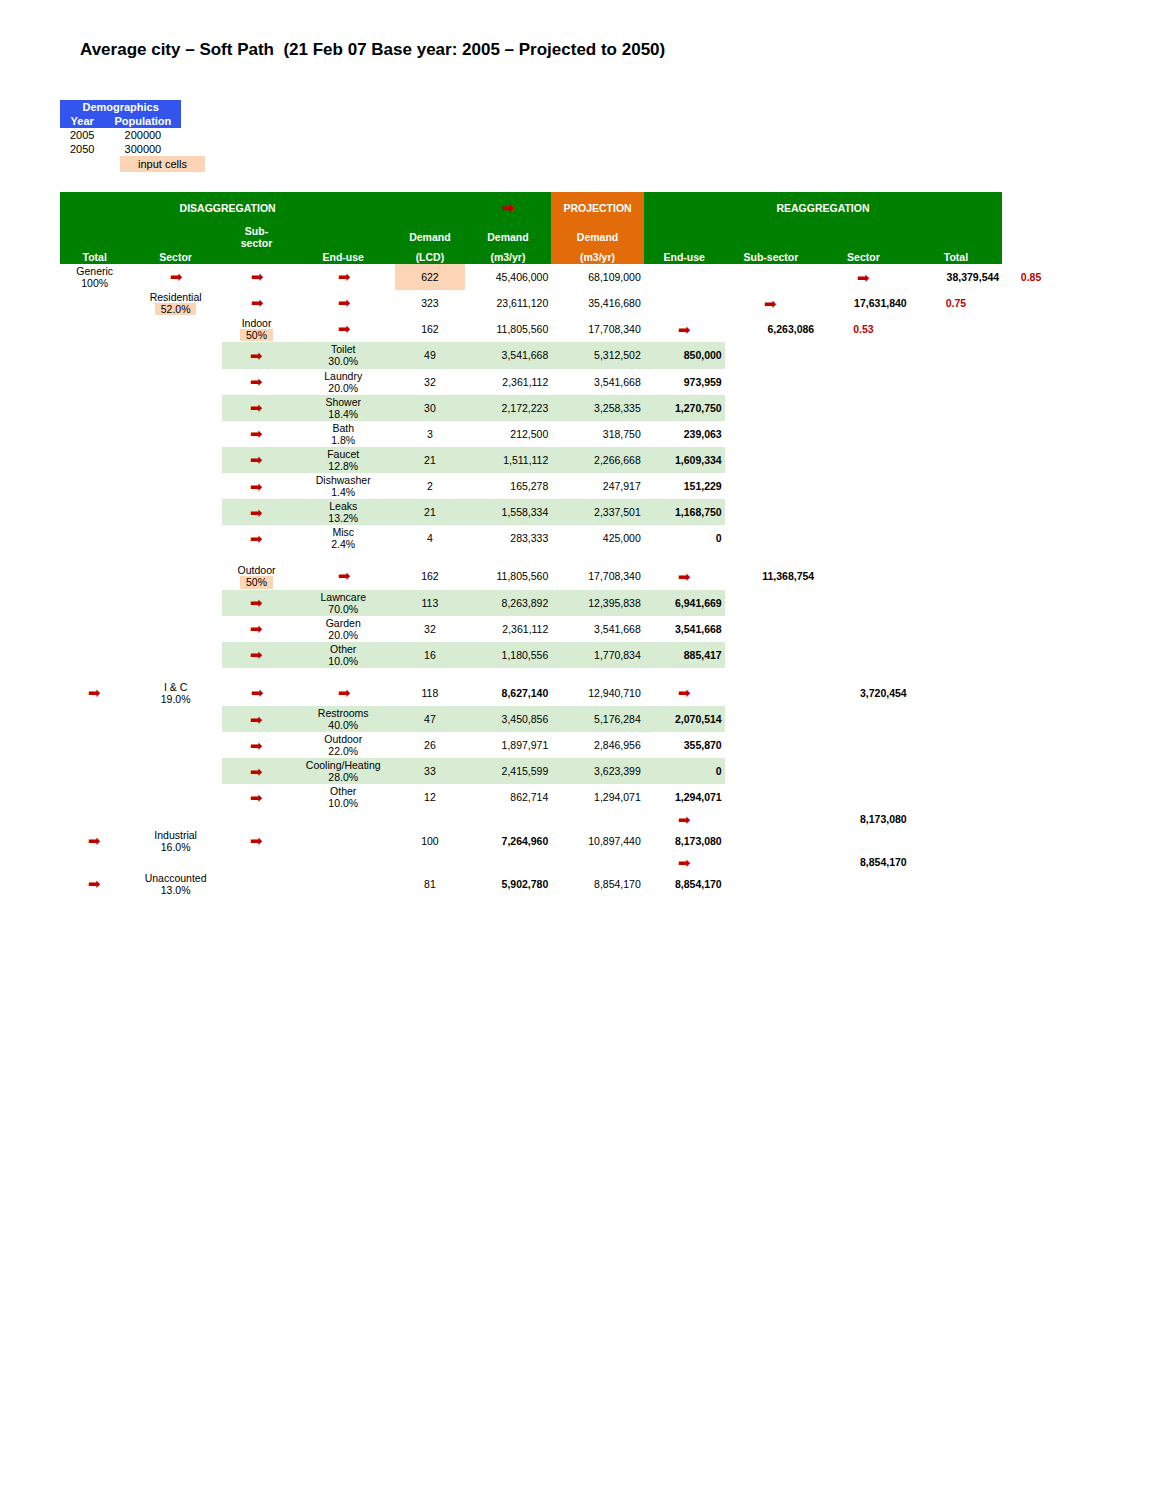Average city – Soft Path (21 Feb 07 Base year: 2005 – Projected to 2050)
| Demographics |
| Year | Population |
| 2005 | 200000 |
| 2050 | 300000 |
input cells
| DISAGGREGATION | | ➡ | PROJECTION | REAGGREGATION | |
| | | Sub- sector | | Demand | Demand | Demand | | | | | |
| Total | Sector | | End-use | (LCD) | (m3/yr) | (m3/yr) | End-use | Sub-sector | Sector | Total | |
| Generic 100% | ➡ | ➡ | ➡ | 622 | 45,406,000 | 68,109,000 | | | ➡ | 38,379,544 | 0.85 |
| | Residential 52.0% | ➡ | ➡ | 323 | 23,611,120 | 35,416,680 | | ➡ | 17,631,840 | 0.75 | |
| | | Indoor 50% | ➡ | 162 | 11,805,560 | 17,708,340 | ➡ | 6,263,086 | 0.53 | | |
| | | ➡ | Toilet 30.0% | 49 | 3,541,668 | 5,312,502 | 850,000 | | | | |
| | | ➡ | Laundry 20.0% | 32 | 2,361,112 | 3,541,668 | 973,959 | | | | |
| | | ➡ | Shower 18.4% | 30 | 2,172,223 | 3,258,335 | 1,270,750 | | | | |
| | | ➡ | Bath 1.8% | 3 | 212,500 | 318,750 | 239,063 | | | | |
| | | ➡ | Faucet 12.8% | 21 | 1,511,112 | 2,266,668 | 1,609,334 | | | | |
| | | ➡ | Dishwasher 1.4% | 2 | 165,278 | 247,917 | 151,229 | | | | |
| | | ➡ | Leaks 13.2% | 21 | 1,558,334 | 2,337,501 | 1,168,750 | | | | |
| | | ➡ | Misc 2.4% | 4 | 283,333 | 425,000 | 0 | | | | |
| | | Outdoor 50% | ➡ | 162 | 11,805,560 | 17,708,340 | ➡ | 11,368,754 | | | |
| | | ➡ | Lawncare 70.0% | 113 | 8,263,892 | 12,395,838 | 6,941,669 | | | | |
| | | ➡ | Garden 20.0% | 32 | 2,361,112 | 3,541,668 | 3,541,668 | | | | |
| | | ➡ | Other 10.0% | 16 | 1,180,556 | 1,770,834 | 885,417 | | | | |
| ➡ | I & C 19.0% | ➡ | ➡ | 118 | 8,627,140 | 12,940,710 | ➡ | | 3,720,454 | | |
| | | ➡ | Restrooms 40.0% | 47 | 3,450,856 | 5,176,284 | 2,070,514 | | | | |
| | | ➡ | Outdoor 22.0% | 26 | 1,897,971 | 2,846,956 | 355,870 | | | | |
| | | ➡ | Cooling/Heating 28.0% | 33 | 2,415,599 | 3,623,399 | 0 | | | | |
| | | ➡ | Other 10.0% | 12 | 862,714 | 1,294,071 | 1,294,071 | | | | |
| | | | | | | | ➡ | | 8,173,080 | | |
| ➡ | Industrial 16.0% | ➡ | | 100 | 7,264,960 | 10,897,440 | 8,173,080 | | | | |
| | | | | | | | ➡ | | 8,854,170 | | |
| ➡ | Unaccounted 13.0% | | | 81 | 5,902,780 | 8,854,170 | 8,854,170 | | | | |